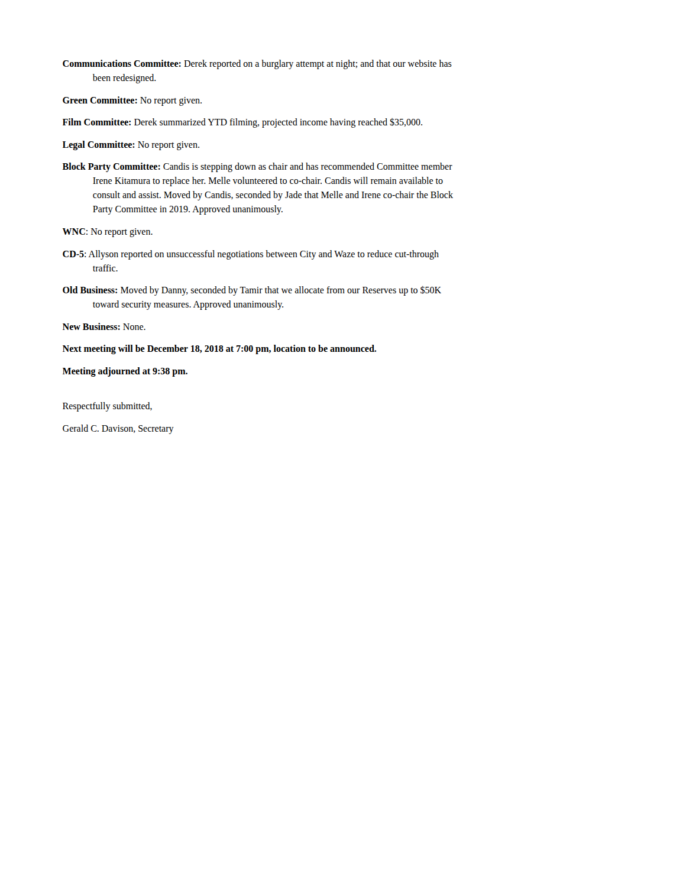Communications Committee: Derek reported on a burglary attempt at night; and that our website has been redesigned.
Green Committee: No report given.
Film Committee: Derek summarized YTD filming, projected income having reached $35,000.
Legal Committee: No report given.
Block Party Committee: Candis is stepping down as chair and has recommended Committee member Irene Kitamura to replace her. Melle volunteered to co-chair. Candis will remain available to consult and assist. Moved by Candis, seconded by Jade that Melle and Irene co-chair the Block Party Committee in 2019. Approved unanimously.
WNC: No report given.
CD-5: Allyson reported on unsuccessful negotiations between City and Waze to reduce cut-through traffic.
Old Business: Moved by Danny, seconded by Tamir that we allocate from our Reserves up to $50K toward security measures. Approved unanimously.
New Business: None.
Next meeting will be December 18, 2018 at 7:00 pm, location to be announced.
Meeting adjourned at 9:38 pm.
Respectfully submitted,
Gerald C. Davison, Secretary